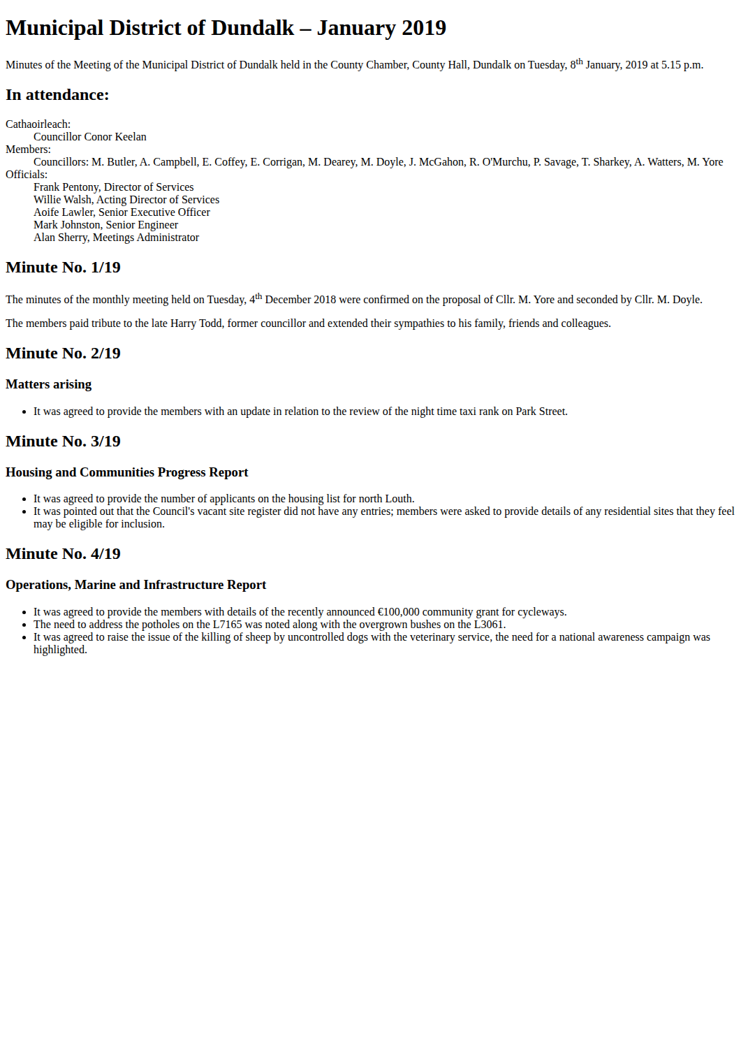Municipal District of Dundalk – January 2019
Minutes of the Meeting of the Municipal District of Dundalk held in the County Chamber, County Hall, Dundalk on Tuesday, 8th January, 2019 at 5.15 p.m.
In attendance:
Cathaoirleach:
Councillor Conor Keelan
Members:
Councillors: M. Butler, A. Campbell, E. Coffey, E. Corrigan, M. Dearey, M. Doyle, J. McGahon, R. O'Murchu, P. Savage, T. Sharkey, A. Watters, M. Yore
Officials:
Frank Pentony, Director of Services
Willie Walsh, Acting Director of Services
Aoife Lawler, Senior Executive Officer
Mark Johnston, Senior Engineer
Alan Sherry, Meetings Administrator
Minute No. 1/19
The minutes of the monthly meeting held on Tuesday, 4th December 2018 were confirmed on the proposal of Cllr. M. Yore and seconded by Cllr. M. Doyle.
The members paid tribute to the late Harry Todd, former councillor and extended their sympathies to his family, friends and colleagues.
Minute No. 2/19
Matters arising
It was agreed to provide the members with an update in relation to the review of the night time taxi rank on Park Street.
Minute No. 3/19
Housing and Communities Progress Report
It was agreed to provide the number of applicants on the housing list for north Louth.
It was pointed out that the Council's vacant site register did not have any entries; members were asked to provide details of any residential sites that they feel may be eligible for inclusion.
Minute No. 4/19
Operations, Marine and Infrastructure Report
It was agreed to provide the members with details of the recently announced €100,000 community grant for cycleways.
The need to address the potholes on the L7165 was noted along with the overgrown bushes on the L3061.
It was agreed to raise the issue of the killing of sheep by uncontrolled dogs with the veterinary service, the need for a national awareness campaign was highlighted.